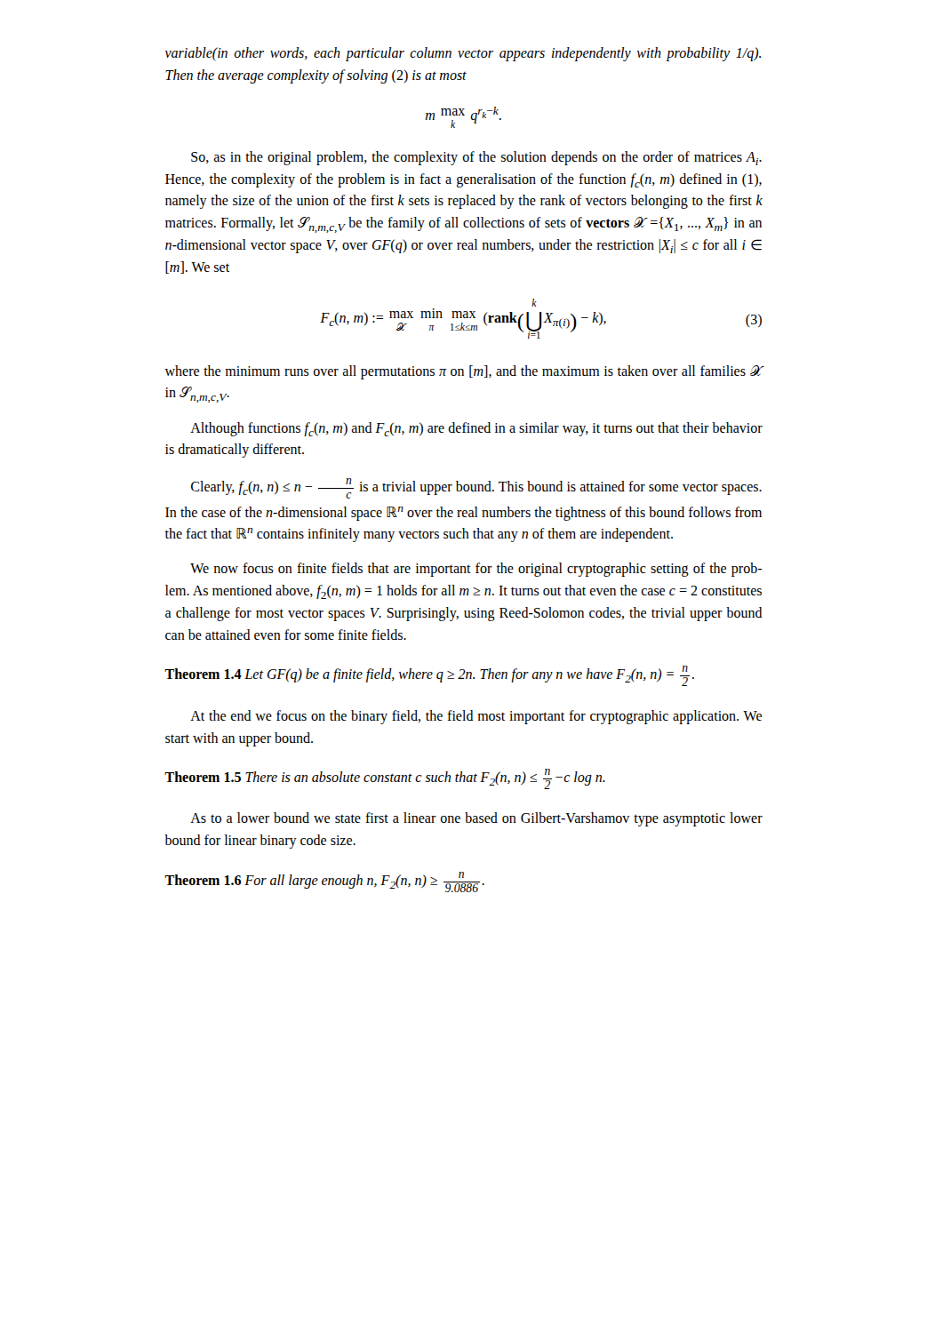variable(in other words, each particular column vector appears independently with probability 1/q). Then the average complexity of solving (2) is at most
m max k qrk−k.
So, as in the original problem, the complexity of the solution depends on the order of matrices Ai. Hence, the complexity of the problem is in fact a generalisation of the function fc(n, m) defined in (1), namely the size of the union of the first k sets is replaced by the rank of vectors belonging to the first k matrices. Formally, let 𝒮n,m,c,V be the family of all collections of sets of vectors 𝒳 ={X1, ..., Xm} in an n-dimensional vector space V, over GF(q) or over real numbers, under the restriction |Xi| ≤ c for all i ∈ [m]. We set
Fc(n, m) := max 𝒳 min π max 1≤k≤m (rank(k⋃i=1 Xπ(i)) − k), (3)
where the minimum runs over all permutations π on [m], and the maximum is taken over all families 𝒳 in 𝒮n,m,c,V.
Although functions fc(n, m) and Fc(n, m) are defined in a similar way, it turns out that their behavior is dramatically different.
Clearly, fc(n, n) ≤ n − nc is a trivial upper bound. This bound is attained for some vector spaces. In the case of the n-dimensional space ℝn over the real numbers the tightness of this bound follows from the fact that ℝn contains infinitely many vectors such that any n of them are independent.
We now focus on finite fields that are important for the original cryptographic setting of the problem. As mentioned above, f2(n, m) = 1 holds for all m ≥ n. It turns out that even the case c = 2 constitutes a challenge for most vector spaces V. Surprisingly, using Reed-Solomon codes, the trivial upper bound can be attained even for some finite fields.
Theorem 1.4 Let GF(q) be a finite field, where q ≥ 2n. Then for any n we have F2(n, n) = n 2.
At the end we focus on the binary field, the field most important for cryptographic application. We start with an upper bound.
Theorem 1.5 There is an absolute constant c such that F2(n, n) ≤ n 2−c log n.
As to a lower bound we state first a linear one based on Gilbert-Varshamov type asymptotic lower bound for linear binary code size.
Theorem 1.6 For all large enough n, F2(n, n) ≥ n 9.0886.